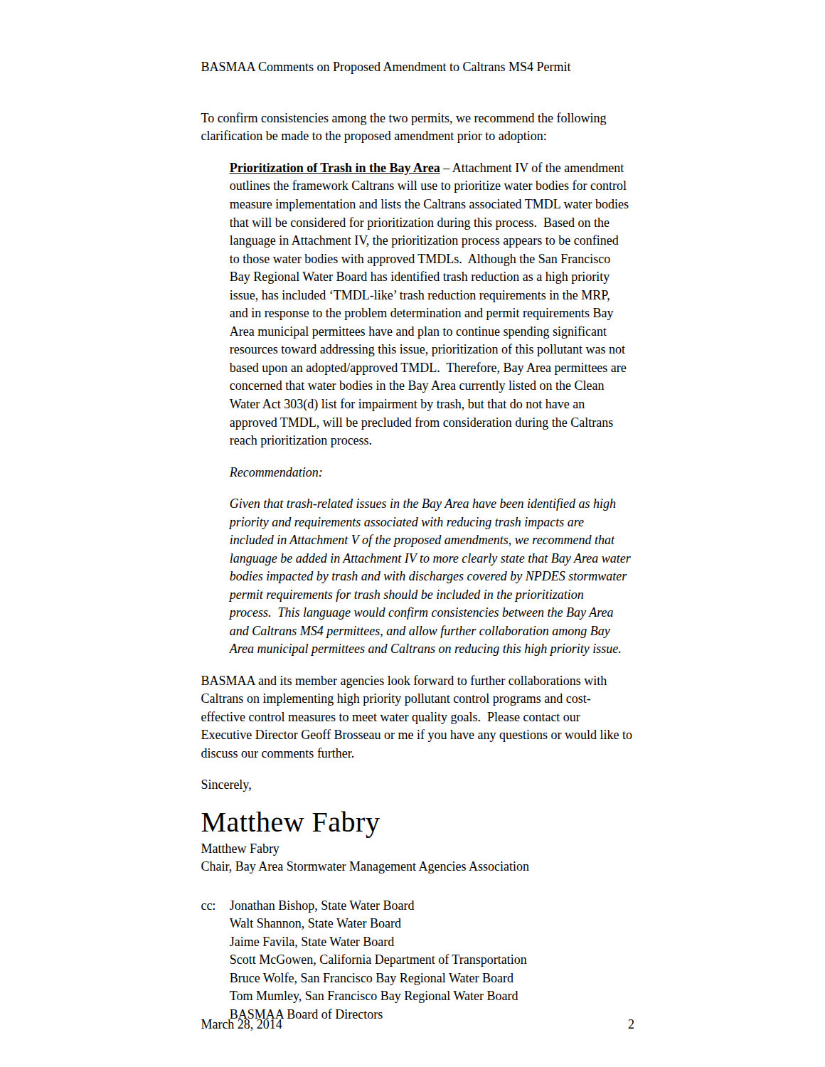BASMAA Comments on Proposed Amendment to Caltrans MS4 Permit
To confirm consistencies among the two permits, we recommend the following clarification be made to the proposed amendment prior to adoption:
Prioritization of Trash in the Bay Area – Attachment IV of the amendment outlines the framework Caltrans will use to prioritize water bodies for control measure implementation and lists the Caltrans associated TMDL water bodies that will be considered for prioritization during this process. Based on the language in Attachment IV, the prioritization process appears to be confined to those water bodies with approved TMDLs. Although the San Francisco Bay Regional Water Board has identified trash reduction as a high priority issue, has included ‘TMDL-like’ trash reduction requirements in the MRP, and in response to the problem determination and permit requirements Bay Area municipal permittees have and plan to continue spending significant resources toward addressing this issue, prioritization of this pollutant was not based upon an adopted/approved TMDL. Therefore, Bay Area permittees are concerned that water bodies in the Bay Area currently listed on the Clean Water Act 303(d) list for impairment by trash, but that do not have an approved TMDL, will be precluded from consideration during the Caltrans reach prioritization process.
Recommendation:
Given that trash-related issues in the Bay Area have been identified as high priority and requirements associated with reducing trash impacts are included in Attachment V of the proposed amendments, we recommend that language be added in Attachment IV to more clearly state that Bay Area water bodies impacted by trash and with discharges covered by NPDES stormwater permit requirements for trash should be included in the prioritization process. This language would confirm consistencies between the Bay Area and Caltrans MS4 permittees, and allow further collaboration among Bay Area municipal permittees and Caltrans on reducing this high priority issue.
BASMAA and its member agencies look forward to further collaborations with Caltrans on implementing high priority pollutant control programs and cost-effective control measures to meet water quality goals. Please contact our Executive Director Geoff Brosseau or me if you have any questions or would like to discuss our comments further.
Sincerely,
Matthew Fabry
Matthew Fabry
Chair, Bay Area Stormwater Management Agencies Association
cc: Jonathan Bishop, State Water Board
Walt Shannon, State Water Board
Jaime Favila, State Water Board
Scott McGowen, California Department of Transportation
Bruce Wolfe, San Francisco Bay Regional Water Board
Tom Mumley, San Francisco Bay Regional Water Board
BASMAA Board of Directors
March 28, 2014 2